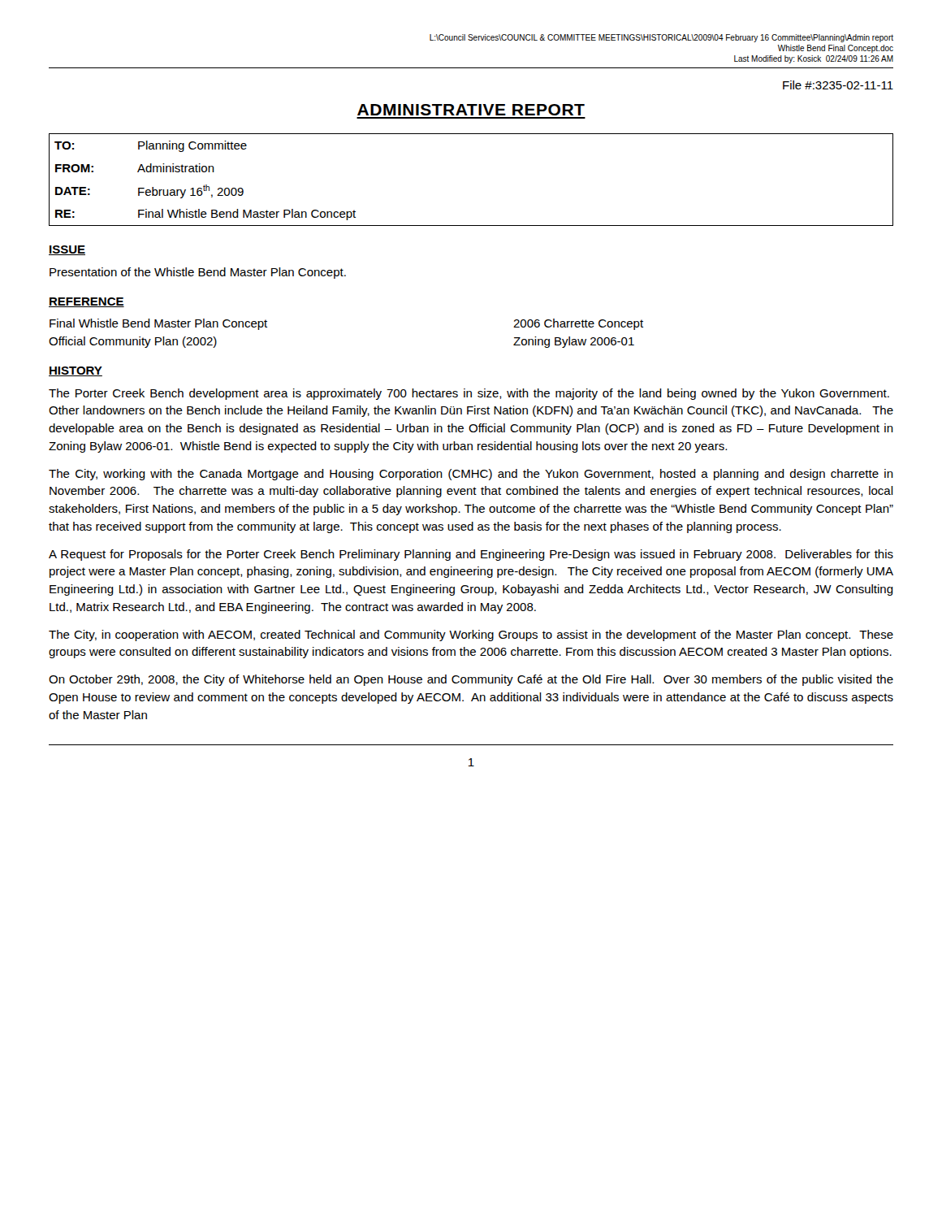L:\Council Services\COUNCIL & COMMITTEE MEETINGS\HISTORICAL\2009\04 February 16 Committee\Planning\Admin report
Whistle Bend Final Concept.doc
Last Modified by: Kosick 02/24/09 11:26 AM
File #:3235-02-11-11
ADMINISTRATIVE REPORT
| TO: | Planning Committee |
| FROM: | Administration |
| DATE: | February 16 th , 2009 |
| RE: | Final Whistle Bend Master Plan Concept |
ISSUE
Presentation of the Whistle Bend Master Plan Concept.
REFERENCE
| Final Whistle Bend Master Plan Concept | 2006 Charrette Concept |
| Official Community Plan (2002) | Zoning Bylaw 2006-01 |
HISTORY
The Porter Creek Bench development area is approximately 700 hectares in size, with the majority of the land being owned by the Yukon Government. Other landowners on the Bench include the Heiland Family, the Kwanlin Dün First Nation (KDFN) and Ta’an Kwächän Council (TKC), and NavCanada. The developable area on the Bench is designated as Residential – Urban in the Official Community Plan (OCP) and is zoned as FD – Future Development in Zoning Bylaw 2006-01. Whistle Bend is expected to supply the City with urban residential housing lots over the next 20 years.
The City, working with the Canada Mortgage and Housing Corporation (CMHC) and the Yukon Government, hosted a planning and design charrette in November 2006. The charrette was a multi-day collaborative planning event that combined the talents and energies of expert technical resources, local stakeholders, First Nations, and members of the public in a 5 day workshop. The outcome of the charrette was the “Whistle Bend Community Concept Plan” that has received support from the community at large. This concept was used as the basis for the next phases of the planning process.
A Request for Proposals for the Porter Creek Bench Preliminary Planning and Engineering Pre-Design was issued in February 2008. Deliverables for this project were a Master Plan concept, phasing, zoning, subdivision, and engineering pre-design. The City received one proposal from AECOM (formerly UMA Engineering Ltd.) in association with Gartner Lee Ltd., Quest Engineering Group, Kobayashi and Zedda Architects Ltd., Vector Research, JW Consulting Ltd., Matrix Research Ltd., and EBA Engineering. The contract was awarded in May 2008.
The City, in cooperation with AECOM, created Technical and Community Working Groups to assist in the development of the Master Plan concept. These groups were consulted on different sustainability indicators and visions from the 2006 charrette. From this discussion AECOM created 3 Master Plan options.
On October 29th, 2008, the City of Whitehorse held an Open House and Community Café at the Old Fire Hall. Over 30 members of the public visited the Open House to review and comment on the concepts developed by AECOM. An additional 33 individuals were in attendance at the Café to discuss aspects of the Master Plan
1